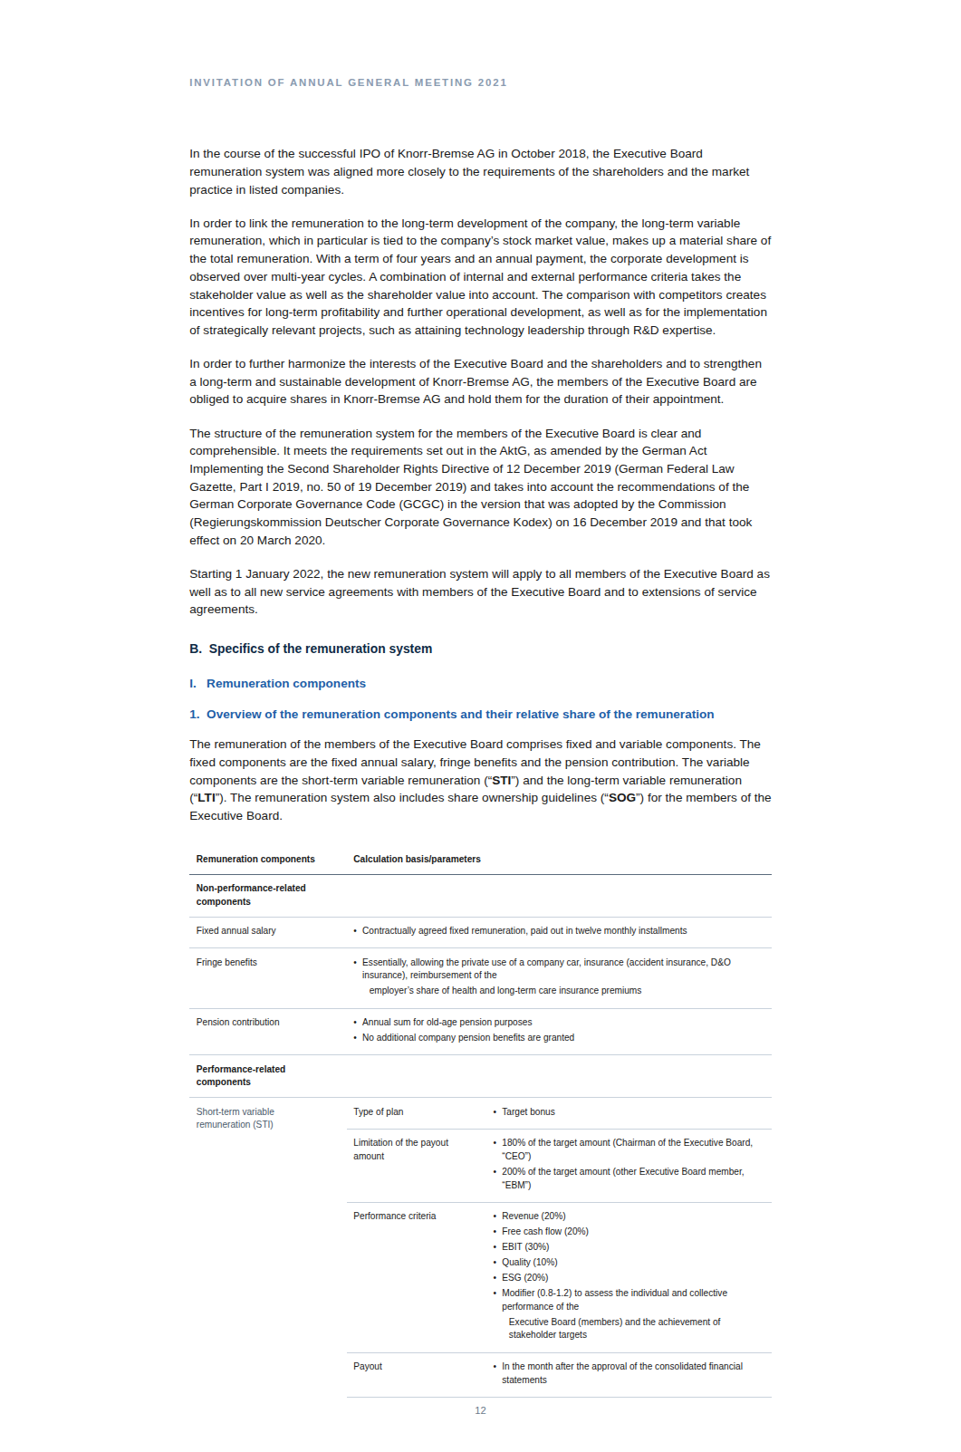Invitation of Annual General Meeting 2021
In the course of the successful IPO of Knorr-Bremse AG in October 2018, the Executive Board remuneration system was aligned more closely to the requirements of the shareholders and the market practice in listed companies.
In order to link the remuneration to the long-term development of the company, the long-term variable remuneration, which in particular is tied to the company’s stock market value, makes up a material share of the total remuneration. With a term of four years and an annual payment, the corporate development is observed over multi-year cycles. A combination of internal and external performance criteria takes the stakeholder value as well as the shareholder value into account. The comparison with competitors creates incentives for long-term profitability and further operational development, as well as for the implementation of strategically relevant projects, such as attaining technology leadership through R&D expertise.
In order to further harmonize the interests of the Executive Board and the shareholders and to strengthen a long-term and sustainable development of Knorr-Bremse AG, the members of the Executive Board are obliged to acquire shares in Knorr-Bremse AG and hold them for the duration of their appointment.
The structure of the remuneration system for the members of the Executive Board is clear and comprehensible. It meets the requirements set out in the AktG, as amended by the German Act Implementing the Second Shareholder Rights Directive of 12 December 2019 (German Federal Law Gazette, Part I 2019, no. 50 of 19 December 2019) and takes into account the recommendations of the German Corporate Governance Code (GCGC) in the version that was adopted by the Commission (Regierungskommission Deutscher Corporate Governance Kodex) on 16 December 2019 and that took effect on 20 March 2020.
Starting 1 January 2022, the new remuneration system will apply to all members of the Executive Board as well as to all new service agreements with members of the Executive Board and to extensions of service agreements.
B. Specifics of the remuneration system
I. Remuneration components
1. Overview of the remuneration components and their relative share of the remuneration
The remuneration of the members of the Executive Board comprises fixed and variable components. The fixed components are the fixed annual salary, fringe benefits and the pension contribution. The variable components are the short-term variable remuneration (“STI”) and the long-term variable remuneration (“LTI”). The remuneration system also includes share ownership guidelines (“SOG”) for the members of the Executive Board.
| Remuneration components | Calculation basis/parameters |
| --- | --- |
| Non-performance-related components | | |
| Fixed annual salary | Contractually agreed fixed remuneration, paid out in twelve monthly installments |
| Fringe benefits | Essentially, allowing the private use of a company car, insurance (accident insurance, D&O insurance), reimbursement of the employer’s share of health and long-term care insurance premiums |
| Pension contribution | Annual sum for old-age pension purposes No additional company pension benefits are granted |
| Performance-related components | | |
| Short-term variable remuneration (STI) | Type of plan | Target bonus |
| Limitation of the payout amount | 180% of the target amount (Chairman of the Executive Board, “CEO”) 200% of the target amount (other Executive Board member, “EBM”) |
| Performance criteria | Revenue (20%) Free cash flow (20%) EBIT (30%) Quality (10%) ESG (20%) Modifier (0.8-1.2) to assess the individual and collective performance of the Executive Board (members) and the achievement of stakeholder targets |
| Payout | In the month after the approval of the consolidated financial statements |
12